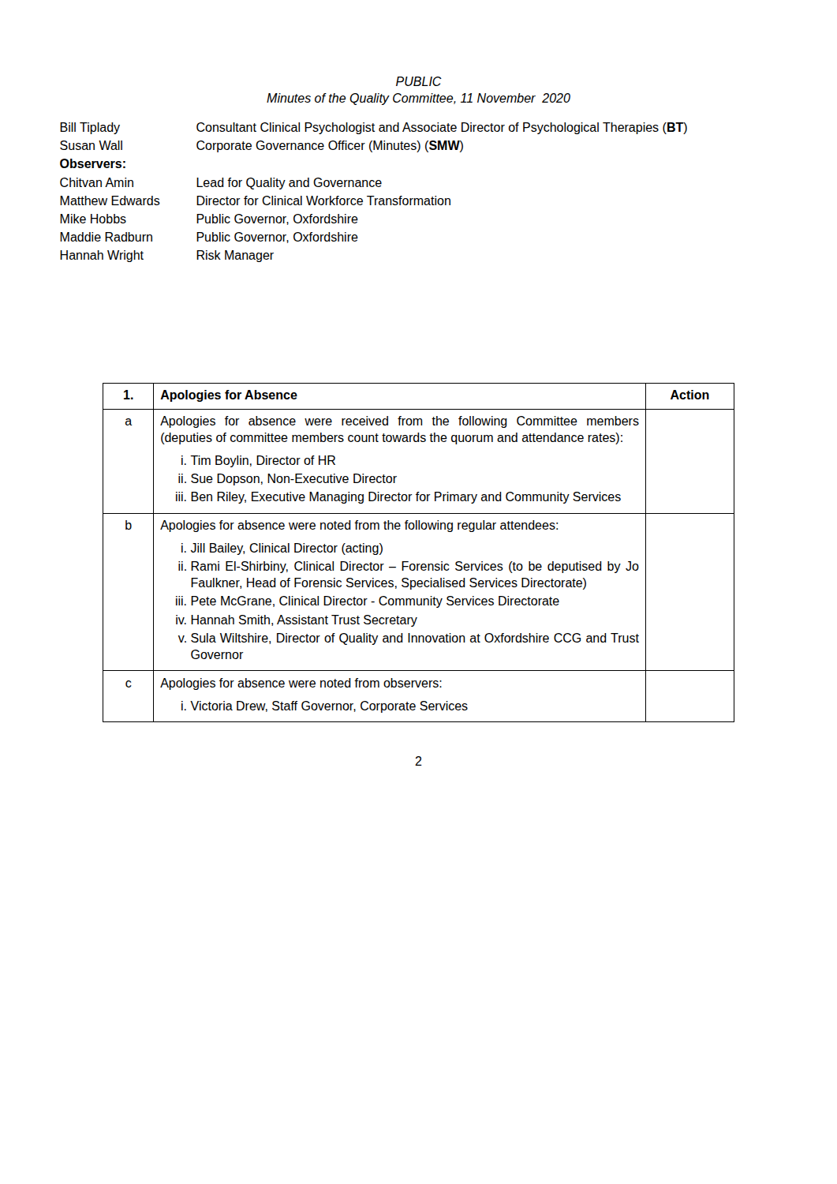PUBLIC Minutes of the Quality Committee, 11 November 2020
| Bill Tiplady | Consultant Clinical Psychologist and Associate Director of Psychological Therapies ( BT ) |
| Susan Wall | Corporate Governance Officer (Minutes) ( SMW ) |
| Observers: |
| Chitvan Amin | Lead for Quality and Governance |
| Matthew Edwards | Director for Clinical Workforce Transformation |
| Mike Hobbs | Public Governor, Oxfordshire |
| Maddie Radburn | Public Governor, Oxfordshire |
| Hannah Wright | Risk Manager |
| 1. | Apologies for Absence | Action |
| --- | --- | --- |
| a | Apologies for absence were received from the following Committee members (deputies of committee members count towards the quorum and attendance rates): Tim Boylin, Director of HR Sue Dopson, Non-Executive Director Ben Riley, Executive Managing Director for Primary and Community Services | |
| b | Apologies for absence were noted from the following regular attendees: Jill Bailey, Clinical Director (acting) Rami El-Shirbiny, Clinical Director – Forensic Services (to be deputised by Jo Faulkner, Head of Forensic Services, Specialised Services Directorate) Pete McGrane, Clinical Director - Community Services Directorate Hannah Smith, Assistant Trust Secretary Sula Wiltshire, Director of Quality and Innovation at Oxfordshire CCG and Trust Governor | |
| c | Apologies for absence were noted from observers: Victoria Drew, Staff Governor, Corporate Services | |
2